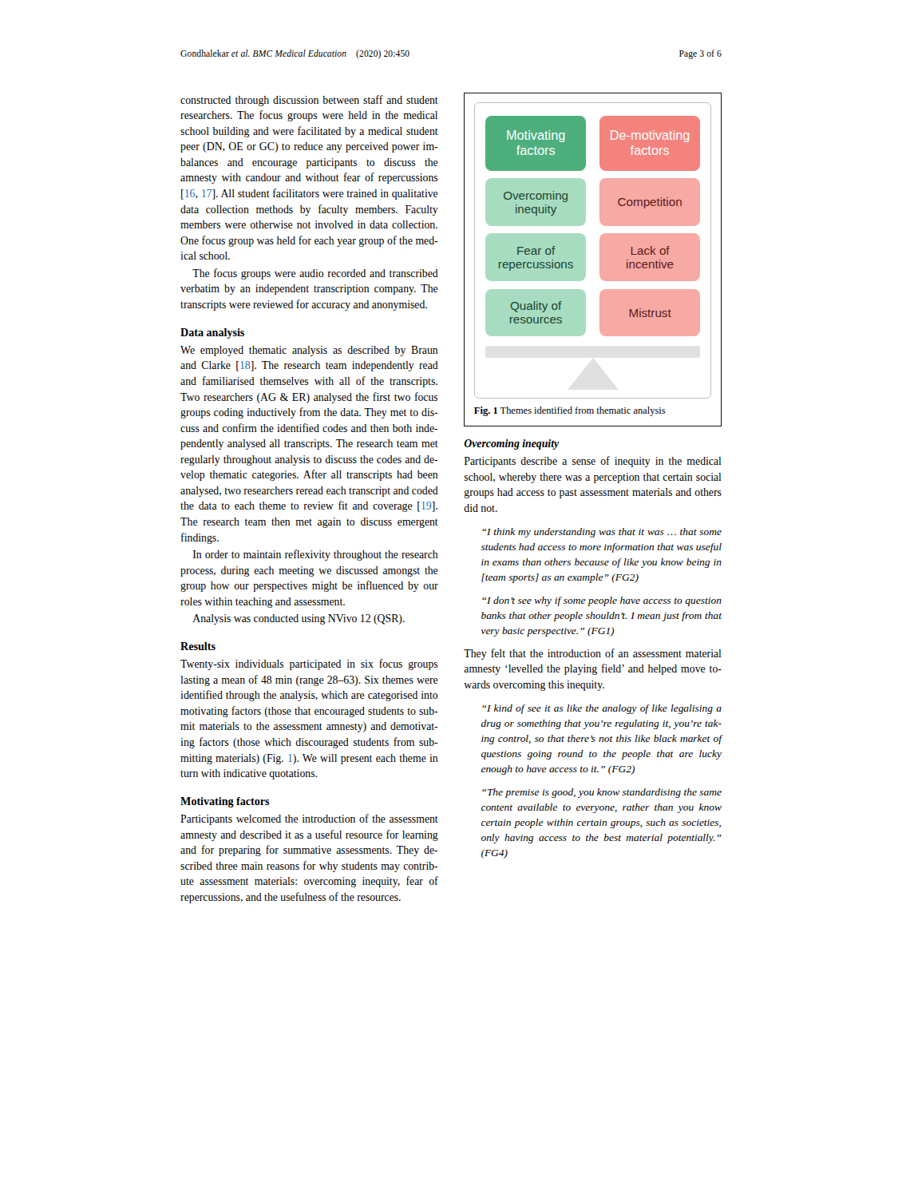Gondhalekar et al. BMC Medical Education (2020) 20:450
Page 3 of 6
constructed through discussion between staff and student researchers. The focus groups were held in the medical school building and were facilitated by a medical student peer (DN, OE or GC) to reduce any perceived power imbalances and encourage participants to discuss the amnesty with candour and without fear of repercussions [16, 17]. All student facilitators were trained in qualitative data collection methods by faculty members. Faculty members were otherwise not involved in data collection. One focus group was held for each year group of the medical school.
The focus groups were audio recorded and transcribed verbatim by an independent transcription company. The transcripts were reviewed for accuracy and anonymised.
Data analysis
We employed thematic analysis as described by Braun and Clarke [18]. The research team independently read and familiarised themselves with all of the transcripts. Two researchers (AG & ER) analysed the first two focus groups coding inductively from the data. They met to discuss and confirm the identified codes and then both independently analysed all transcripts. The research team met regularly throughout analysis to discuss the codes and develop thematic categories. After all transcripts had been analysed, two researchers reread each transcript and coded the data to each theme to review fit and coverage [19]. The research team then met again to discuss emergent findings.
In order to maintain reflexivity throughout the research process, during each meeting we discussed amongst the group how our perspectives might be influenced by our roles within teaching and assessment.
Analysis was conducted using NVivo 12 (QSR).
Results
Twenty-six individuals participated in six focus groups lasting a mean of 48 min (range 28–63). Six themes were identified through the analysis, which are categorised into motivating factors (those that encouraged students to submit materials to the assessment amnesty) and demotivating factors (those which discouraged students from submitting materials) (Fig. 1). We will present each theme in turn with indicative quotations.
Motivating factors
Participants welcomed the introduction of the assessment amnesty and described it as a useful resource for learning and for preparing for summative assessments. They described three main reasons for why students may contribute assessment materials: overcoming inequity, fear of repercussions, and the usefulness of the resources.
Motivating
factors
De-motivating
factors
Overcoming
inequity
Competition
Fear of
repercussions
Lack of
incentive
Quality of
resources
Mistrust
Fig. 1 Themes identified from thematic analysis
Overcoming inequity
Participants describe a sense of inequity in the medical school, whereby there was a perception that certain social groups had access to past assessment materials and others did not.
“I think my understanding was that it was … that some students had access to more information that was useful in exams than others because of like you know being in [team sports] as an example” (FG2)
“I don’t see why if some people have access to question banks that other people shouldn’t. I mean just from that very basic perspective.” (FG1)
They felt that the introduction of an assessment material amnesty ‘levelled the playing field’ and helped move towards overcoming this inequity.
“I kind of see it as like the analogy of like legalising a drug or something that you’re regulating it, you’re taking control, so that there’s not this like black market of questions going round to the people that are lucky enough to have access to it.” (FG2)
“The premise is good, you know standardising the same content available to everyone, rather than you know certain people within certain groups, such as societies, only having access to the best material potentially.” (FG4)